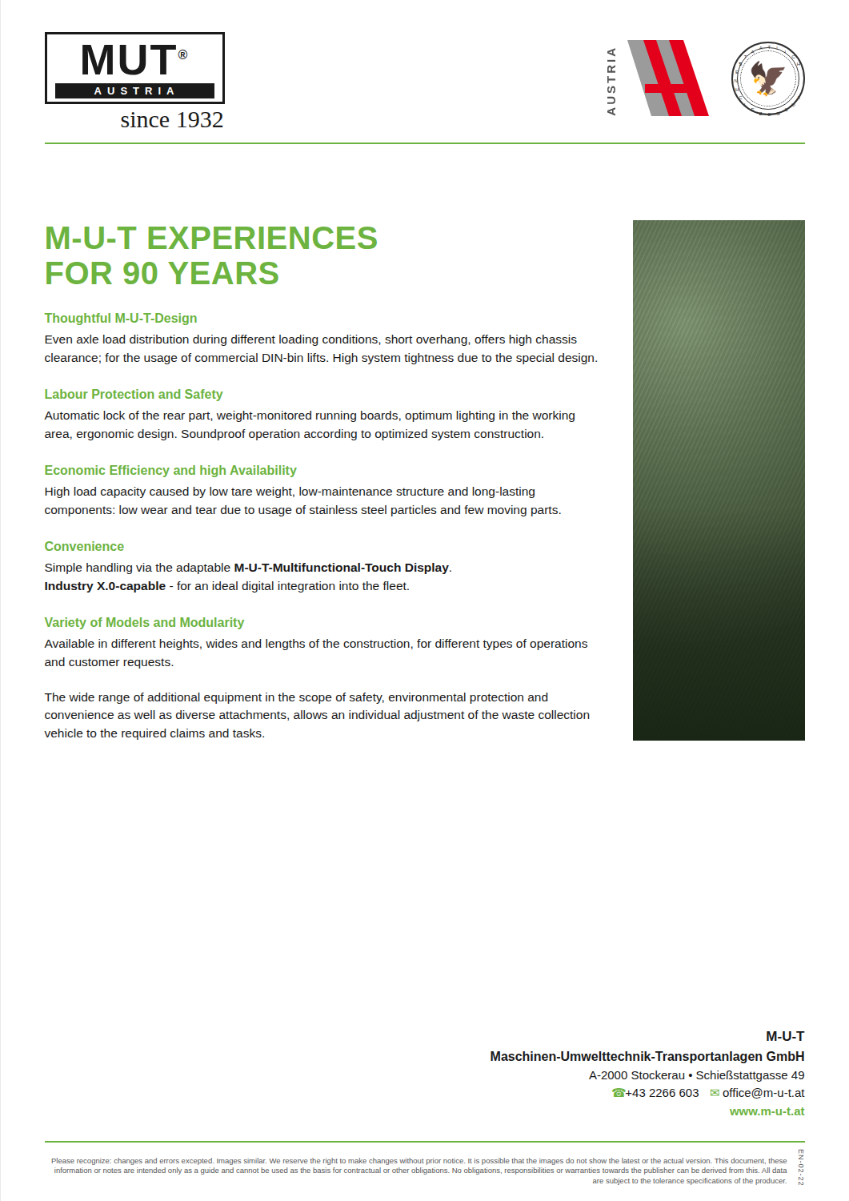MUT®
AUSTRIA
since 1932
AUSTRIA
S T A A T L I C H A U S G E Z E I C H N E T
🦅
M-U-T EXPERIENCES
FOR 90 YEARS
Thoughtful M-U-T-Design
Even axle load distribution during different loading conditions, short overhang, offers high chassis clearance; for the usage of commercial DIN-bin lifts. High system tightness due to the special design.
Labour Protection and Safety
Automatic lock of the rear part, weight-monitored running boards, optimum lighting in the working area, ergonomic design. Soundproof operation according to optimized system construction.
Economic Efficiency and high Availability
High load capacity caused by low tare weight, low-maintenance structure and long-lasting components: low wear and tear due to usage of stainless steel particles and few moving parts.
Convenience
Simple handling via the adaptable M-U-T-Multifunctional-Touch Display.
Industry X.0-capable - for an ideal digital integration into the fleet.
Variety of Models and Modularity
Available in different heights, wides and lengths of the construction, for different types of operations and customer requests.
The wide range of additional equipment in the scope of safety, environmental protection and convenience as well as diverse attachments, allows an individual adjustment of the waste collection vehicle to the required claims and tasks.
M-U-T
Maschinen-Umwelttechnik-Transportanlagen GmbH
A-2000 Stockerau • Schießstattgasse 49
☎+43 2266 603 ✉office@m-u-t.at
www.m-u-t.at
Please recognize: changes and errors excepted. Images similar. We reserve the right to make changes without prior notice. It is possible that the images do not show the latest or the actual version. This document, these information or notes are intended only as a guide and cannot be used as the basis for contractual or other obligations. No obligations, responsibilities or warranties towards the publisher can be derived from this. All data are subject to the tolerance specifications of the producer.
EN-02-22